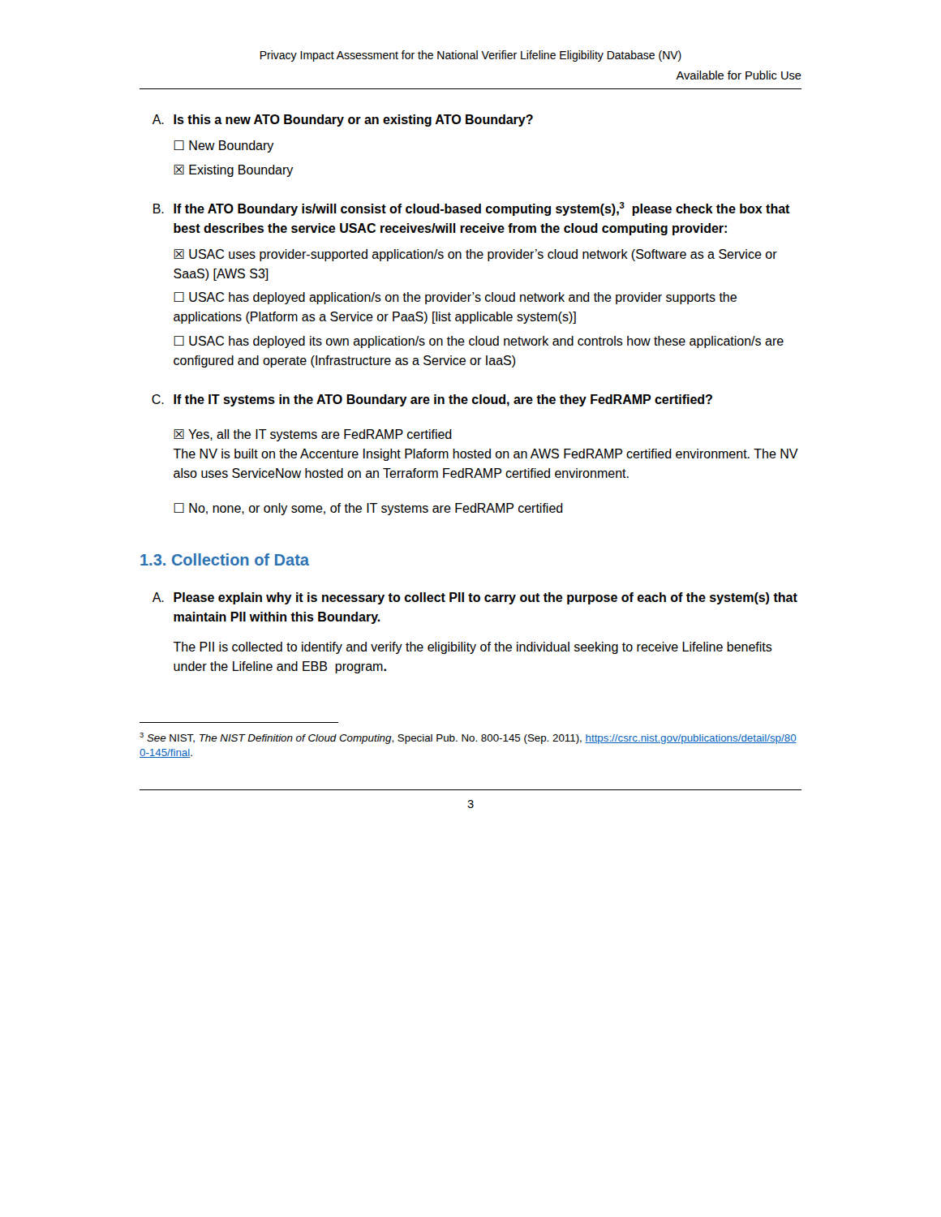Privacy Impact Assessment for the National Verifier Lifeline Eligibility Database (NV)
Available for Public Use
Is this a new ATO Boundary or an existing ATO Boundary?
☐ New Boundary
☒ Existing Boundary
If the ATO Boundary is/will consist of cloud-based computing system(s),3 please check the box that best describes the service USAC receives/will receive from the cloud computing provider:
☒ USAC uses provider-supported application/s on the provider’s cloud network (Software as a Service or SaaS) [AWS S3]
☐ USAC has deployed application/s on the provider’s cloud network and the provider supports the applications (Platform as a Service or PaaS) [list applicable system(s)]
☐ USAC has deployed its own application/s on the cloud network and controls how these application/s are configured and operate (Infrastructure as a Service or IaaS)
If the IT systems in the ATO Boundary are in the cloud, are the they FedRAMP certified?
☒ Yes, all the IT systems are FedRAMP certified
The NV is built on the Accenture Insight Plaform hosted on an AWS FedRAMP certified environment. The NV also uses ServiceNow hosted on an Terraform FedRAMP certified environment.
☐ No, none, or only some, of the IT systems are FedRAMP certified
1.3. Collection of Data
Please explain why it is necessary to collect PII to carry out the purpose of each of the system(s) that maintain PII within this Boundary.
The PII is collected to identify and verify the eligibility of the individual seeking to receive Lifeline benefits under the Lifeline and EBB program.
3 See NIST, The NIST Definition of Cloud Computing, Special Pub. No. 800-145 (Sep. 2011), https://csrc.nist.gov/publications/detail/sp/800-145/final.
3